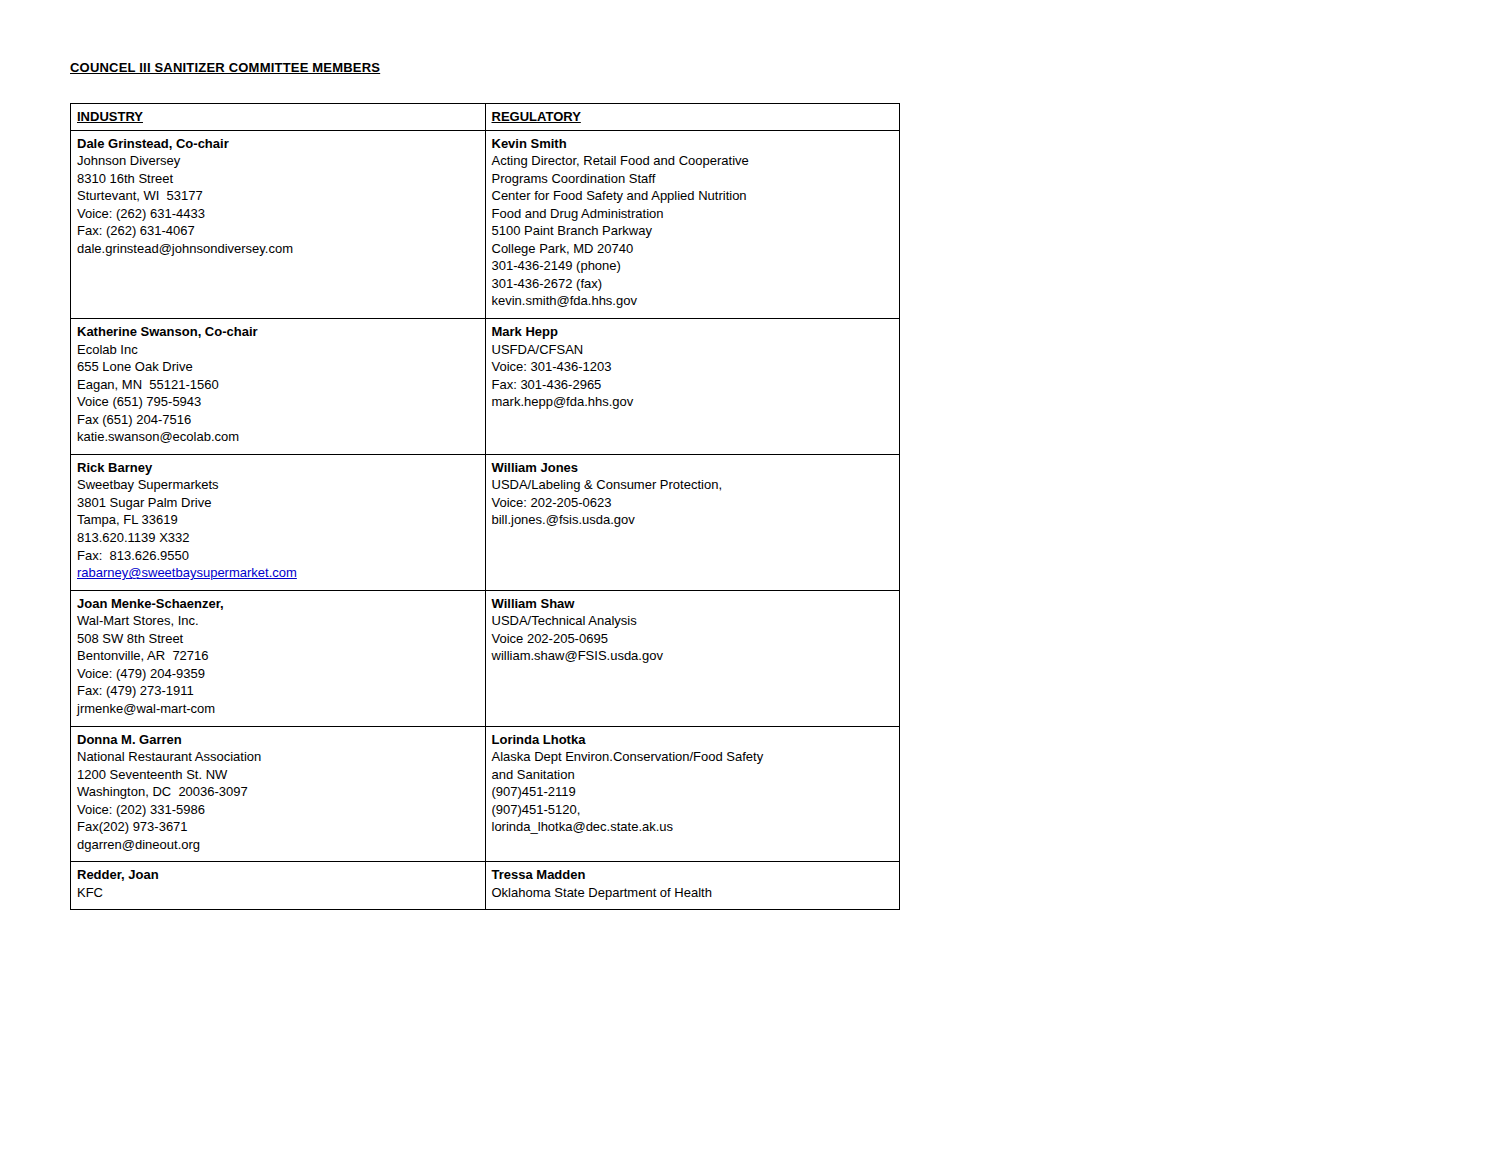COUNCEL III SANITIZER COMMITTEE MEMBERS
| INDUSTRY | REGULATORY |
| --- | --- |
| Dale Grinstead, Co-chair Johnson Diversey 8310 16th Street Sturtevant, WI 53177 Voice: (262) 631-4433 Fax: (262) 631-4067 dale.grinstead@johnsondiversey.com | Kevin Smith Acting Director, Retail Food and Cooperative Programs Coordination Staff Center for Food Safety and Applied Nutrition Food and Drug Administration 5100 Paint Branch Parkway College Park, MD 20740 301-436-2149 (phone) 301-436-2672 (fax) kevin.smith@fda.hhs.gov |
| Katherine Swanson, Co-chair Ecolab Inc 655 Lone Oak Drive Eagan, MN 55121-1560 Voice (651) 795-5943 Fax (651) 204-7516 katie.swanson@ecolab.com | Mark Hepp USFDA/CFSAN Voice: 301-436-1203 Fax: 301-436-2965 mark.hepp@fda.hhs.gov |
| Rick Barney Sweetbay Supermarkets 3801 Sugar Palm Drive Tampa, FL 33619 813.620.1139 X332 Fax: 813.626.9550 rabarney@sweetbaysupermarket.com | William Jones USDA/Labeling & Consumer Protection, Voice: 202-205-0623 bill.jones.@fsis.usda.gov |
| Joan Menke-Schaenzer, Wal-Mart Stores, Inc. 508 SW 8th Street Bentonville, AR 72716 Voice: (479) 204-9359 Fax: (479) 273-1911 jrmenke@wal-mart-com | William Shaw USDA/Technical Analysis Voice 202-205-0695 william.shaw@FSIS.usda.gov |
| Donna M. Garren National Restaurant Association 1200 Seventeenth St. NW Washington, DC 20036-3097 Voice: (202) 331-5986 Fax(202) 973-3671 dgarren@dineout.org | Lorinda Lhotka Alaska Dept Environ.Conservation/Food Safety and Sanitation (907)451-2119 (907)451-5120, lorinda_lhotka@dec.state.ak.us |
| Redder, Joan KFC | Tressa Madden Oklahoma State Department of Health |